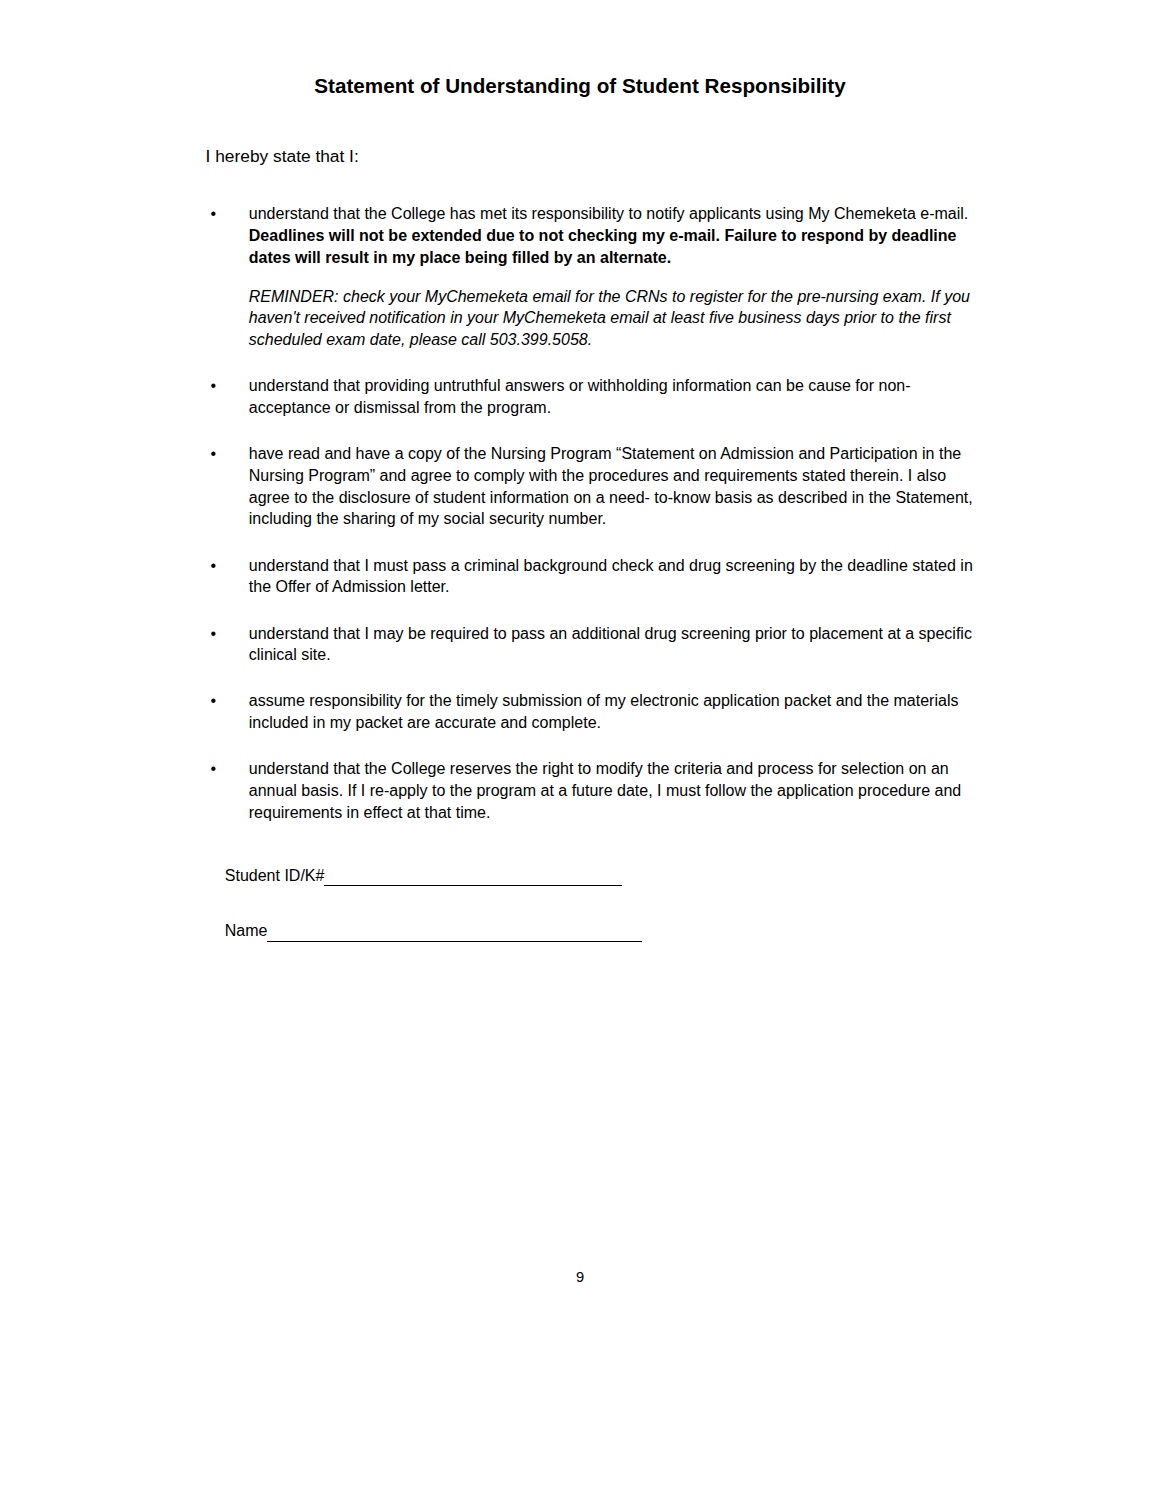Statement of Understanding of Student Responsibility
I hereby state that I:
understand that the College has met its responsibility to notify applicants using My Chemeketa e-mail. Deadlines will not be extended due to not checking my e-mail. Failure to respond by deadline dates will result in my place being filled by an alternate.
REMINDER: check your MyChemeketa email for the CRNs to register for the pre-nursing exam. If you haven't received notification in your MyChemeketa email at least five business days prior to the first scheduled exam date, please call 503.399.5058.
understand that providing untruthful answers or withholding information can be cause for non- acceptance or dismissal from the program.
have read and have a copy of the Nursing Program “Statement on Admission and Participation in the Nursing Program” and agree to comply with the procedures and requirements stated therein. I also agree to the disclosure of student information on a need- to-know basis as described in the Statement, including the sharing of my social security number.
understand that I must pass a criminal background check and drug screening by the deadline stated in the Offer of Admission letter.
understand that I may be required to pass an additional drug screening prior to placement at a specific clinical site.
assume responsibility for the timely submission of my electronic application packet and the materials included in my packet are accurate and complete.
understand that the College reserves the right to modify the criteria and process for selection on an annual basis. If I re-apply to the program at a future date, I must follow the application procedure and requirements in effect at that time.
Student ID/K#
Name
9